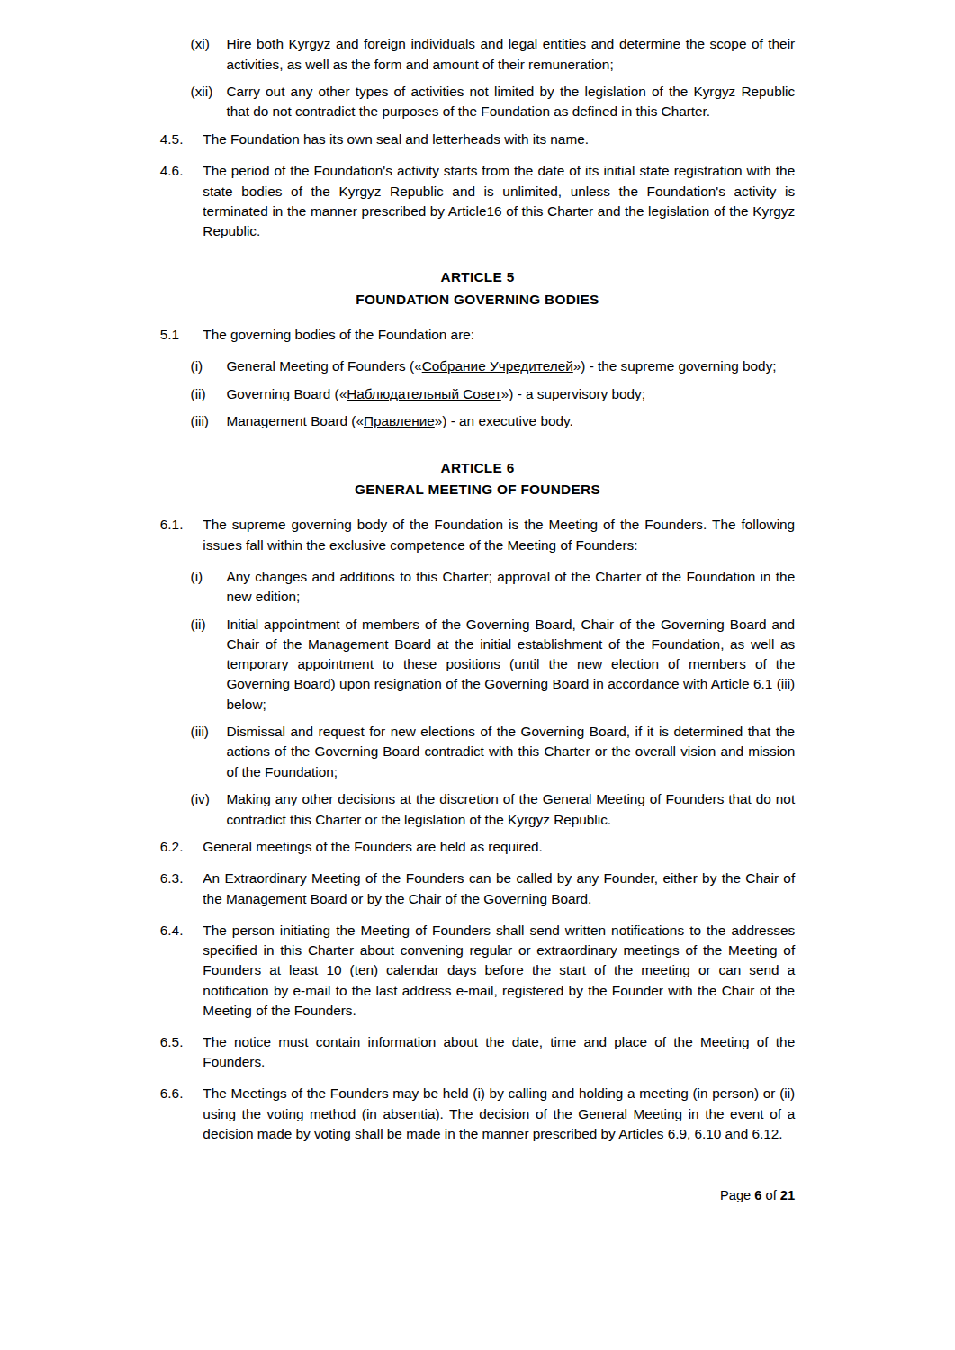(xi) Hire both Kyrgyz and foreign individuals and legal entities and determine the scope of their activities, as well as the form and amount of their remuneration;
(xii) Carry out any other types of activities not limited by the legislation of the Kyrgyz Republic that do not contradict the purposes of the Foundation as defined in this Charter.
4.5. The Foundation has its own seal and letterheads with its name.
4.6. The period of the Foundation's activity starts from the date of its initial state registration with the state bodies of the Kyrgyz Republic and is unlimited, unless the Foundation's activity is terminated in the manner prescribed by Article16 of this Charter and the legislation of the Kyrgyz Republic.
ARTICLE 5
FOUNDATION GOVERNING BODIES
5.1 The governing bodies of the Foundation are:
(i) General Meeting of Founders («Собрание Учредителей») - the supreme governing body;
(ii) Governing Board («Наблюдательный Совет») - a supervisory body;
(iii) Management Board («Правление») - an executive body.
ARTICLE 6
GENERAL MEETING OF FOUNDERS
6.1. The supreme governing body of the Foundation is the Meeting of the Founders. The following issues fall within the exclusive competence of the Meeting of Founders:
(i) Any changes and additions to this Charter; approval of the Charter of the Foundation in the new edition;
(ii) Initial appointment of members of the Governing Board, Chair of the Governing Board and Chair of the Management Board at the initial establishment of the Foundation, as well as temporary appointment to these positions (until the new election of members of the Governing Board) upon resignation of the Governing Board in accordance with Article 6.1 (iii) below;
(iii) Dismissal and request for new elections of the Governing Board, if it is determined that the actions of the Governing Board contradict with this Charter or the overall vision and mission of the Foundation;
(iv) Making any other decisions at the discretion of the General Meeting of Founders that do not contradict this Charter or the legislation of the Kyrgyz Republic.
6.2. General meetings of the Founders are held as required.
6.3. An Extraordinary Meeting of the Founders can be called by any Founder, either by the Chair of the Management Board or by the Chair of the Governing Board.
6.4. The person initiating the Meeting of Founders shall send written notifications to the addresses specified in this Charter about convening regular or extraordinary meetings of the Meeting of Founders at least 10 (ten) calendar days before the start of the meeting or can send a notification by e-mail to the last address e-mail, registered by the Founder with the Chair of the Meeting of the Founders.
6.5. The notice must contain information about the date, time and place of the Meeting of the Founders.
6.6. The Meetings of the Founders may be held (i) by calling and holding a meeting (in person) or (ii) using the voting method (in absentia). The decision of the General Meeting in the event of a decision made by voting shall be made in the manner prescribed by Articles 6.9, 6.10 and 6.12.
Page 6 of 21